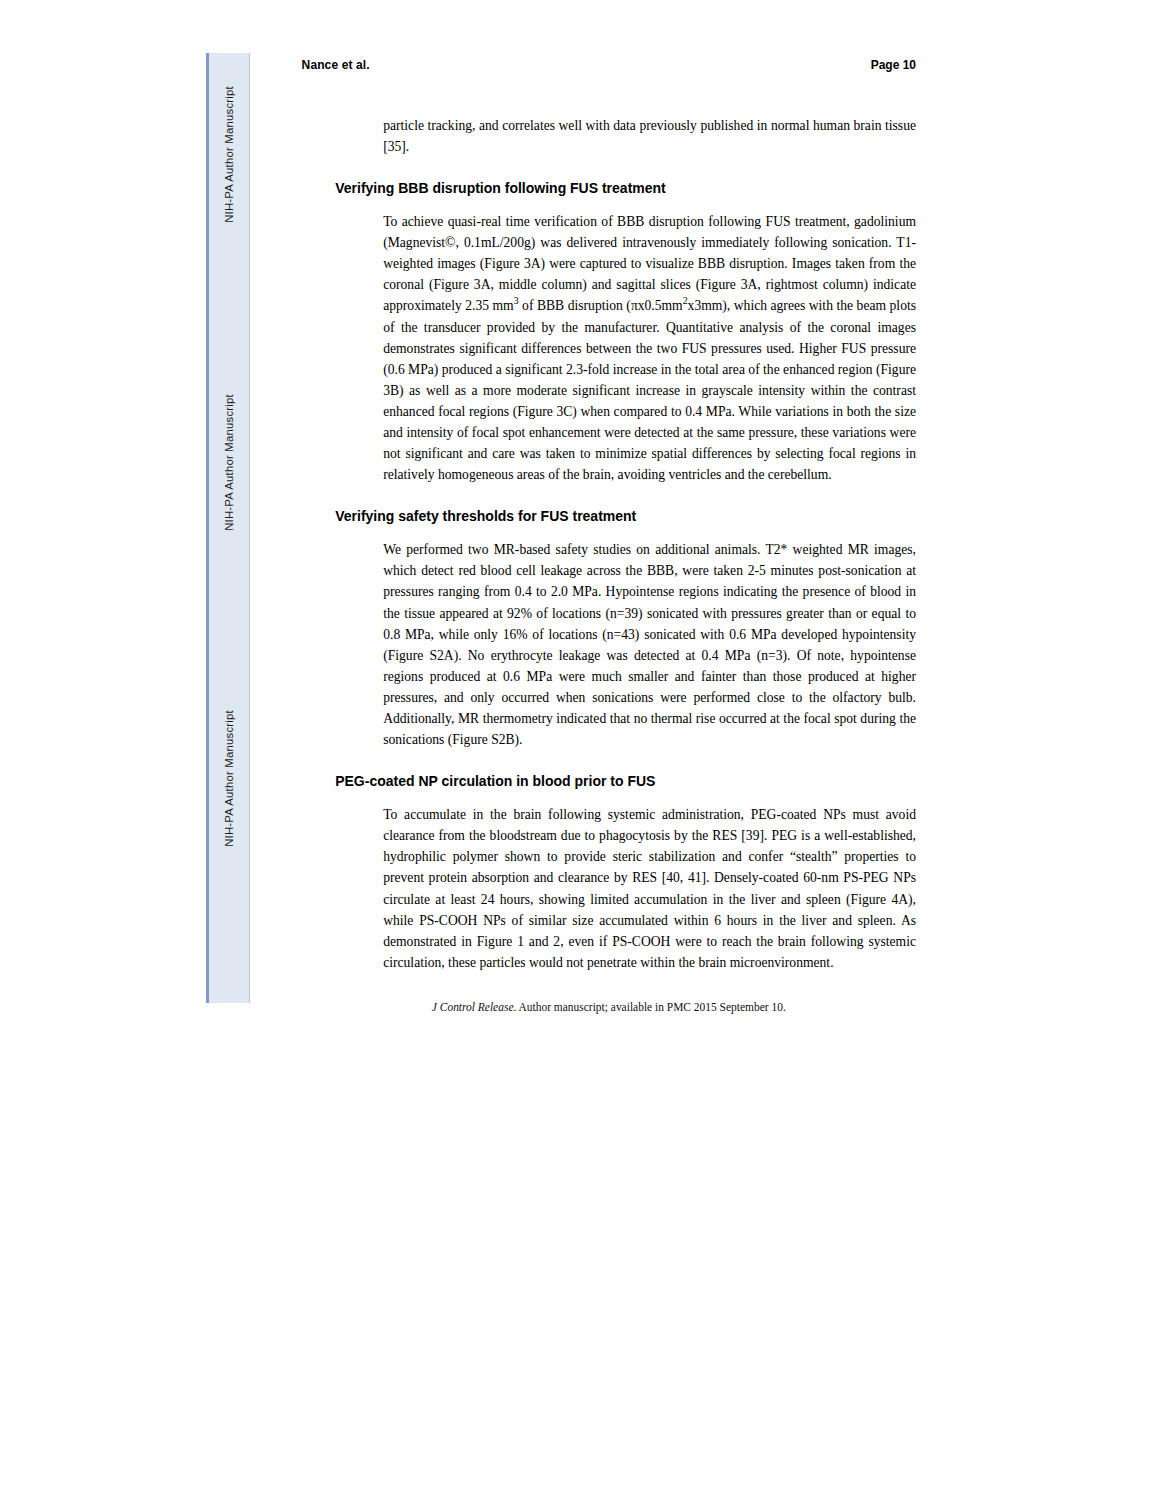NIH-PA Author Manuscript NIH-PA Author Manuscript NIH-PA Author Manuscript
Nance et al. Page 10
particle tracking, and correlates well with data previously published in normal human brain tissue [35].
Verifying BBB disruption following FUS treatment
To achieve quasi-real time verification of BBB disruption following FUS treatment, gadolinium (Magnevist©, 0.1mL/200g) was delivered intravenously immediately following sonication. T1-weighted images (Figure 3A) were captured to visualize BBB disruption. Images taken from the coronal (Figure 3A, middle column) and sagittal slices (Figure 3A, rightmost column) indicate approximately 2.35 mm3 of BBB disruption (πx0.5mm2x3mm), which agrees with the beam plots of the transducer provided by the manufacturer. Quantitative analysis of the coronal images demonstrates significant differences between the two FUS pressures used. Higher FUS pressure (0.6 MPa) produced a significant 2.3-fold increase in the total area of the enhanced region (Figure 3B) as well as a more moderate significant increase in grayscale intensity within the contrast enhanced focal regions (Figure 3C) when compared to 0.4 MPa. While variations in both the size and intensity of focal spot enhancement were detected at the same pressure, these variations were not significant and care was taken to minimize spatial differences by selecting focal regions in relatively homogeneous areas of the brain, avoiding ventricles and the cerebellum.
Verifying safety thresholds for FUS treatment
We performed two MR-based safety studies on additional animals. T2* weighted MR images, which detect red blood cell leakage across the BBB, were taken 2-5 minutes post-sonication at pressures ranging from 0.4 to 2.0 MPa. Hypointense regions indicating the presence of blood in the tissue appeared at 92% of locations (n=39) sonicated with pressures greater than or equal to 0.8 MPa, while only 16% of locations (n=43) sonicated with 0.6 MPa developed hypointensity (Figure S2A). No erythrocyte leakage was detected at 0.4 MPa (n=3). Of note, hypointense regions produced at 0.6 MPa were much smaller and fainter than those produced at higher pressures, and only occurred when sonications were performed close to the olfactory bulb. Additionally, MR thermometry indicated that no thermal rise occurred at the focal spot during the sonications (Figure S2B).
PEG-coated NP circulation in blood prior to FUS
To accumulate in the brain following systemic administration, PEG-coated NPs must avoid clearance from the bloodstream due to phagocytosis by the RES [39]. PEG is a well-established, hydrophilic polymer shown to provide steric stabilization and confer “stealth” properties to prevent protein absorption and clearance by RES [40, 41]. Densely-coated 60-nm PS-PEG NPs circulate at least 24 hours, showing limited accumulation in the liver and spleen (Figure 4A), while PS-COOH NPs of similar size accumulated within 6 hours in the liver and spleen. As demonstrated in Figure 1 and 2, even if PS-COOH were to reach the brain following systemic circulation, these particles would not penetrate within the brain microenvironment.
J Control Release. Author manuscript; available in PMC 2015 September 10.